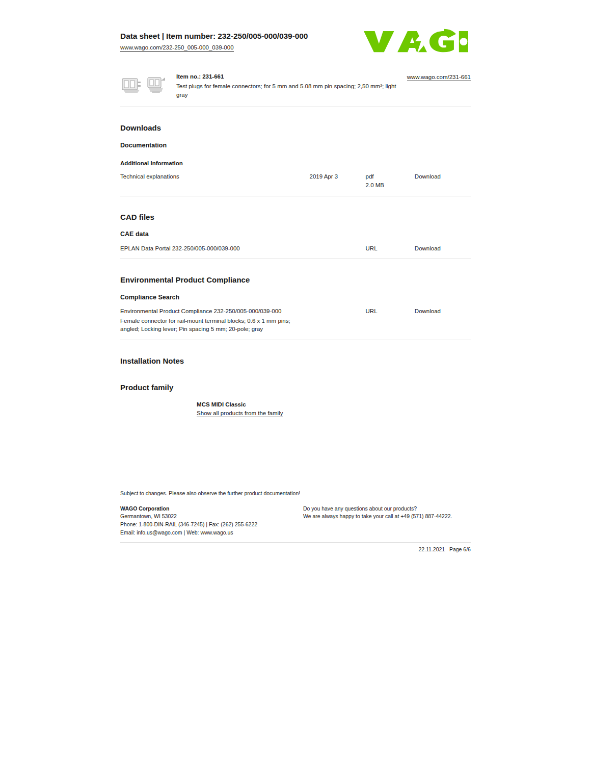Data sheet | Item number: 232-250/005-000/039-000
www.wago.com/232-250_005-000_039-000
Item no.: 231-661
Test plugs for female connectors; for 5 mm and 5.08 mm pin spacing; 2,50 mm²; light gray
www.wago.com/231-661
Downloads
Documentation
Additional Information
| Technical explanations | 2019 Apr 3 | pdf 2.0 MB | Download |
CAD files
CAE data
| EPLAN Data Portal 232-250/005-000/039-000 | | URL | Download |
Environmental Product Compliance
Compliance Search
| Environmental Product Compliance 232-250/005-000/039-000 Female connector for rail-mount terminal blocks; 0.6 x 1 mm pins; angled; Locking lever; Pin spacing 5 mm; 20-pole; gray | | URL | Download |
Installation Notes
Product family
MCS MIDI Classic
Show all products from the family
Subject to changes. Please also observe the further product documentation!
WAGO Corporation
Germantown, WI 53022
Phone: 1-800-DIN-RAIL (346-7245) | Fax: (262) 255-6222
Email: info.us@wago.com | Web: www.wago.us
Do you have any questions about our products?
We are always happy to take your call at +49 (571) 887-44222.
22.11.2021 Page 6/6